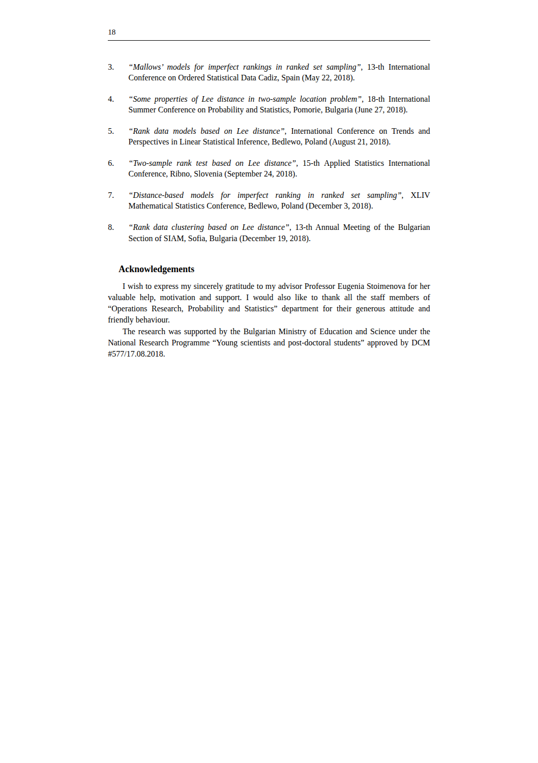18
3. “Mallows’ models for imperfect rankings in ranked set sampling”, 13-th International Conference on Ordered Statistical Data Cadiz, Spain (May 22, 2018).
4. “Some properties of Lee distance in two-sample location problem”, 18-th International Summer Conference on Probability and Statistics, Pomorie, Bulgaria (June 27, 2018).
5. “Rank data models based on Lee distance”, International Conference on Trends and Perspectives in Linear Statistical Inference, Bedlewo, Poland (August 21, 2018).
6. “Two-sample rank test based on Lee distance”, 15-th Applied Statistics International Conference, Ribno, Slovenia (September 24, 2018).
7. “Distance-based models for imperfect ranking in ranked set sampling”, XLIV Mathematical Statistics Conference, Bedlewo, Poland (December 3, 2018).
8. “Rank data clustering based on Lee distance”, 13-th Annual Meeting of the Bulgarian Section of SIAM, Sofia, Bulgaria (December 19, 2018).
Acknowledgements
I wish to express my sincerely gratitude to my advisor Professor Eugenia Stoimenova for her valuable help, motivation and support. I would also like to thank all the staff members of “Operations Research, Probability and Statistics” department for their generous attitude and friendly behaviour.
The research was supported by the Bulgarian Ministry of Education and Science under the National Research Programme “Young scientists and post-doctoral students” approved by DCM #577/17.08.2018.